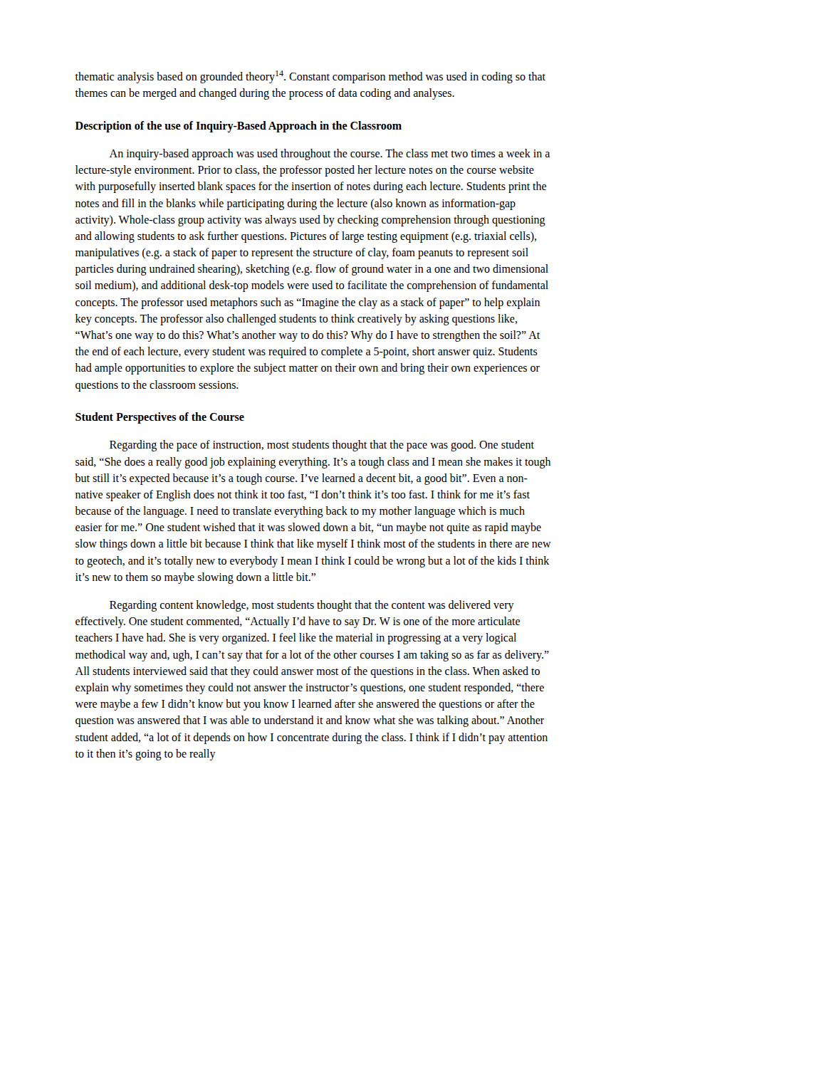thematic analysis based on grounded theory14. Constant comparison method was used in coding so that themes can be merged and changed during the process of data coding and analyses.
Description of the use of Inquiry-Based Approach in the Classroom
An inquiry-based approach was used throughout the course. The class met two times a week in a lecture-style environment. Prior to class, the professor posted her lecture notes on the course website with purposefully inserted blank spaces for the insertion of notes during each lecture. Students print the notes and fill in the blanks while participating during the lecture (also known as information-gap activity). Whole-class group activity was always used by checking comprehension through questioning and allowing students to ask further questions. Pictures of large testing equipment (e.g. triaxial cells), manipulatives (e.g. a stack of paper to represent the structure of clay, foam peanuts to represent soil particles during undrained shearing), sketching (e.g. flow of ground water in a one and two dimensional soil medium), and additional desk-top models were used to facilitate the comprehension of fundamental concepts. The professor used metaphors such as “Imagine the clay as a stack of paper” to help explain key concepts. The professor also challenged students to think creatively by asking questions like, “What’s one way to do this? What’s another way to do this? Why do I have to strengthen the soil?” At the end of each lecture, every student was required to complete a 5-point, short answer quiz. Students had ample opportunities to explore the subject matter on their own and bring their own experiences or questions to the classroom sessions.
Student Perspectives of the Course
Regarding the pace of instruction, most students thought that the pace was good. One student said, “She does a really good job explaining everything. It’s a tough class and I mean she makes it tough but still it’s expected because it’s a tough course. I’ve learned a decent bit, a good bit”. Even a non-native speaker of English does not think it too fast, “I don’t think it’s too fast. I think for me it’s fast because of the language. I need to translate everything back to my mother language which is much easier for me.” One student wished that it was slowed down a bit, “un maybe not quite as rapid maybe slow things down a little bit because I think that like myself I think most of the students in there are new to geotech, and it’s totally new to everybody I mean I think I could be wrong but a lot of the kids I think it’s new to them so maybe slowing down a little bit.”
Regarding content knowledge, most students thought that the content was delivered very effectively. One student commented, “Actually I’d have to say Dr. W is one of the more articulate teachers I have had. She is very organized. I feel like the material in progressing at a very logical methodical way and, ugh, I can’t say that for a lot of the other courses I am taking so as far as delivery.” All students interviewed said that they could answer most of the questions in the class. When asked to explain why sometimes they could not answer the instructor’s questions, one student responded, “there were maybe a few I didn’t know but you know I learned after she answered the questions or after the question was answered that I was able to understand it and know what she was talking about.” Another student added, “a lot of it depends on how I concentrate during the class. I think if I didn’t pay attention to it then it’s going to be really